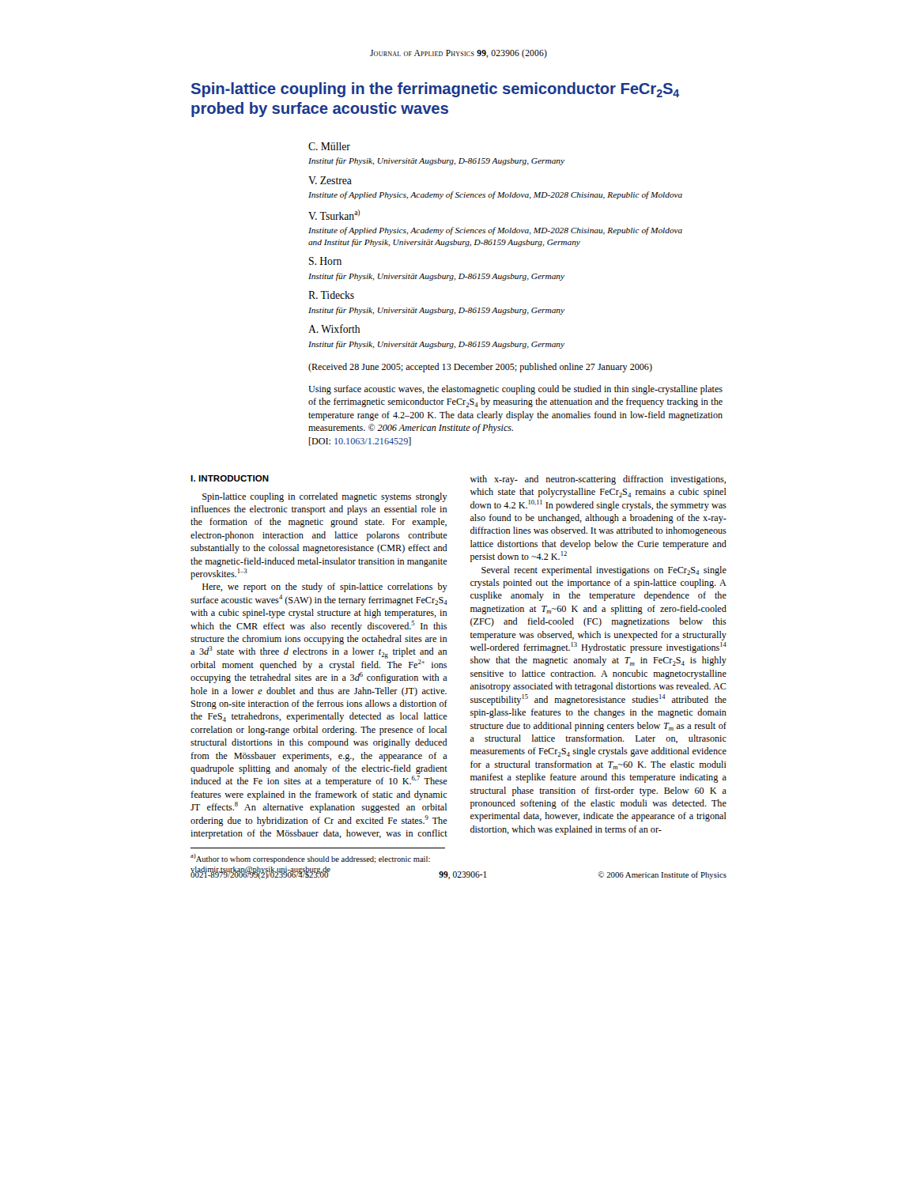Journal of Applied Physics 99, 023906 (2006)
Spin-lattice coupling in the ferrimagnetic semiconductor FeCr2S4 probed by surface acoustic waves
C. Müller
Institut für Physik, Universität Augsburg, D-86159 Augsburg, Germany
V. Zestrea
Institute of Applied Physics, Academy of Sciences of Moldova, MD-2028 Chisinau, Republic of Moldova
V. Tsurkana)
Institute of Applied Physics, Academy of Sciences of Moldova, MD-2028 Chisinau, Republic of Moldova
and Institut für Physik, Universität Augsburg, D-86159 Augsburg, Germany
S. Horn
Institut für Physik, Universität Augsburg, D-86159 Augsburg, Germany
R. Tidecks
Institut für Physik, Universität Augsburg, D-86159 Augsburg, Germany
A. Wixforth
Institut für Physik, Universität Augsburg, D-86159 Augsburg, Germany
(Received 28 June 2005; accepted 13 December 2005; published online 27 January 2006)
Using surface acoustic waves, the elastomagnetic coupling could be studied in thin single-crystalline plates of the ferrimagnetic semiconductor FeCr2S4 by measuring the attenuation and the frequency tracking in the temperature range of 4.2–200 K. The data clearly display the anomalies found in low-field magnetization measurements. © 2006 American Institute of Physics.
[DOI: 10.1063/1.2164529]
I. INTRODUCTION
Spin-lattice coupling in correlated magnetic systems strongly influences the electronic transport and plays an essential role in the formation of the magnetic ground state. For example, electron-phonon interaction and lattice polarons contribute substantially to the colossal magnetoresistance (CMR) effect and the magnetic-field-induced metal-insulator transition in manganite perovskites.1–3
Here, we report on the study of spin-lattice correlations by surface acoustic waves4 (SAW) in the ternary ferrimagnet FeCr2S4 with a cubic spinel-type crystal structure at high temperatures, in which the CMR effect was also recently discovered.5 In this structure the chromium ions occupying the octahedral sites are in a 3d3 state with three d electrons in a lower t2g triplet and an orbital moment quenched by a crystal field. The Fe2+ ions occupying the tetrahedral sites are in a 3d6 configuration with a hole in a lower e doublet and thus are Jahn-Teller (JT) active. Strong on-site interaction of the ferrous ions allows a distortion of the FeS4 tetrahedrons, experimentally detected as local lattice correlation or long-range orbital ordering. The presence of local structural distortions in this compound was originally deduced from the Mössbauer experiments, e.g., the appearance of a quadrupole splitting and anomaly of the electric-field gradient induced at the Fe ion sites at a temperature of 10 K.6,7 These features were explained in the framework of static and dynamic JT effects.8 An alternative explanation suggested an orbital ordering due to hybridization of Cr and excited Fe states.9 The interpretation of the Mössbauer data, however, was in conflict with x-ray- and neutron-scattering diffraction investigations, which state that polycrystalline FeCr2S4 remains a cubic spinel down to 4.2 K.10,11 In powdered single crystals, the symmetry was also found to be unchanged, although a broadening of the x-ray-diffraction lines was observed. It was attributed to inhomogeneous lattice distortions that develop below the Curie temperature and persist down to ~4.2 K.12
Several recent experimental investigations on FeCr2S4 single crystals pointed out the importance of a spin-lattice coupling. A cusplike anomaly in the temperature dependence of the magnetization at Tm~60 K and a splitting of zero-field-cooled (ZFC) and field-cooled (FC) magnetizations below this temperature was observed, which is unexpected for a structurally well-ordered ferrimagnet.13 Hydrostatic pressure investigations14 show that the magnetic anomaly at Tm in FeCr2S4 is highly sensitive to lattice contraction. A noncubic magnetocrystalline anisotropy associated with tetragonal distortions was revealed. AC susceptibility15 and magnetoresistance studies14 attributed the spin-glass-like features to the changes in the magnetic domain structure due to additional pinning centers below Tm as a result of a structural lattice transformation. Later on, ultrasonic measurements of FeCr2S4 single crystals gave additional evidence for a structural transformation at Tm~60 K. The elastic moduli manifest a steplike feature around this temperature indicating a structural phase transition of first-order type. Below 60 K a pronounced softening of the elastic moduli was detected. The experimental data, however, indicate the appearance of a trigonal distortion, which was explained in terms of an or-
a)Author to whom correspondence should be addressed; electronic mail: vladimir.tsurkan@physik.uni-augsburg.de
0021-8979/2006/99(2)/023906/4/$23.00
99, 023906-1
© 2006 American Institute of Physics